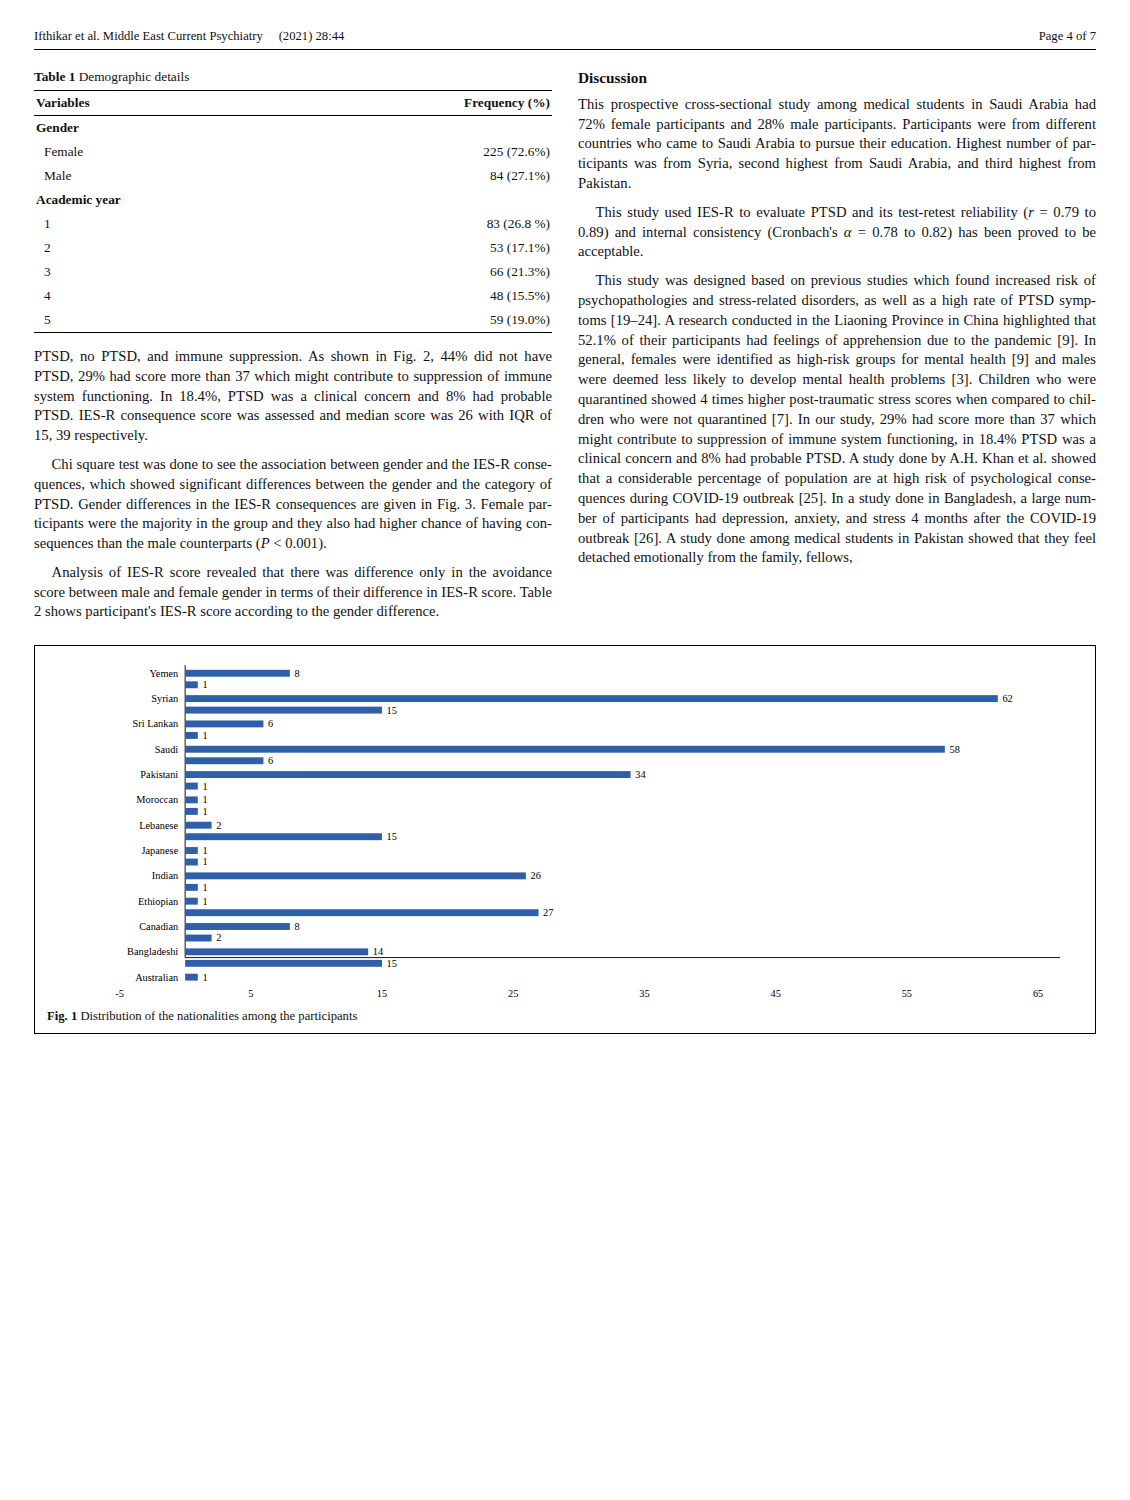Ifthikar et al. Middle East Current Psychiatry (2021) 28:44
Page 4 of 7
Table 1 Demographic details
| Variables | Frequency (%) |
| --- | --- |
| Gender | |
| Female | 225 (72.6%) |
| Male | 84 (27.1%) |
| Academic year | |
| 1 | 83 (26.8 %) |
| 2 | 53 (17.1%) |
| 3 | 66 (21.3%) |
| 4 | 48 (15.5%) |
| 5 | 59 (19.0%) |
PTSD, no PTSD, and immune suppression. As shown in Fig. 2, 44% did not have PTSD, 29% had score more than 37 which might contribute to suppression of immune system functioning. In 18.4%, PTSD was a clinical concern and 8% had probable PTSD. IES-R consequence score was assessed and median score was 26 with IQR of 15, 39 respectively.
Chi square test was done to see the association between gender and the IES-R consequences, which showed significant differences between the gender and the category of PTSD. Gender differences in the IES-R consequences are given in Fig. 3. Female participants were the majority in the group and they also had higher chance of having consequences than the male counterparts (P < 0.001).
Analysis of IES-R score revealed that there was difference only in the avoidance score between male and female gender in terms of their difference in IES-R score. Table 2 shows participant's IES-R score according to the gender difference.
Discussion
This prospective cross-sectional study among medical students in Saudi Arabia had 72% female participants and 28% male participants. Participants were from different countries who came to Saudi Arabia to pursue their education. Highest number of participants was from Syria, second highest from Saudi Arabia, and third highest from Pakistan.
This study used IES-R to evaluate PTSD and its test-retest reliability (r = 0.79 to 0.89) and internal consistency (Cronbach's α = 0.78 to 0.82) has been proved to be acceptable.
This study was designed based on previous studies which found increased risk of psychopathologies and stress-related disorders, as well as a high rate of PTSD symptoms [19–24]. A research conducted in the Liaoning Province in China highlighted that 52.1% of their participants had feelings of apprehension due to the pandemic [9]. In general, females were identified as high-risk groups for mental health [9] and males were deemed less likely to develop mental health problems [3]. Children who were quarantined showed 4 times higher post-traumatic stress scores when compared to children who were not quarantined [7]. In our study, 29% had score more than 37 which might contribute to suppression of immune system functioning, in 18.4% PTSD was a clinical concern and 8% had probable PTSD. A study done by A.H. Khan et al. showed that a considerable percentage of population are at high risk of psychological consequences during COVID-19 outbreak [25]. In a study done in Bangladesh, a large number of participants had depression, anxiety, and stress 4 months after the COVID-19 outbreak [26]. A study done among medical students in Pakistan showed that they feel detached emotionally from the family, fellows,
8 Yemen 1 62 Syrian 15 6 Sri Lankan 1 58 Saudi 6 34 Pakistani 1 1 Moroccan 1 2 Lebanese 15 1 Japanese 1 26 Indian 1 1 Ethiopian 27 8 Canadian 2 14 Bangladeshi 15 1 Australian -5 5 15 25 35 45 55 65
Fig. 1 Distribution of the nationalities among the participants